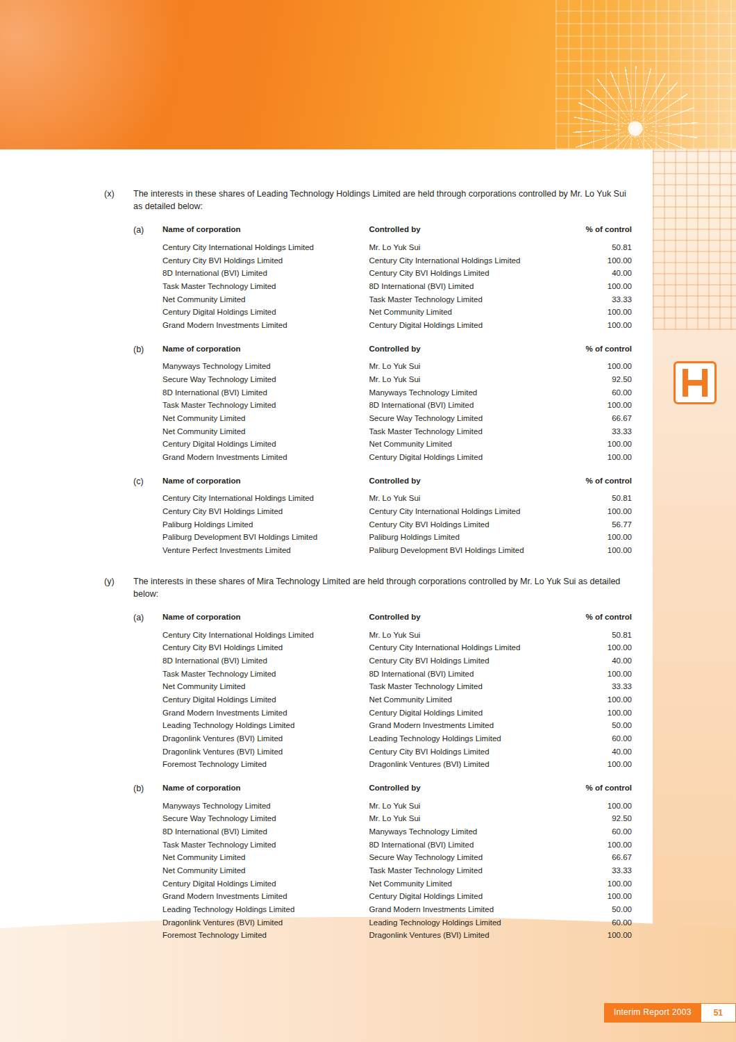(x)
The interests in these shares of Leading Technology Holdings Limited are held through corporations controlled by Mr. Lo Yuk Sui as detailed below:
(a)
| Name of corporation | Controlled by | % of control |
| --- | --- | --- |
| Century City International Holdings Limited | Mr. Lo Yuk Sui | 50.81 |
| Century City BVI Holdings Limited | Century City International Holdings Limited | 100.00 |
| 8D International (BVI) Limited | Century City BVI Holdings Limited | 40.00 |
| Task Master Technology Limited | 8D International (BVI) Limited | 100.00 |
| Net Community Limited | Task Master Technology Limited | 33.33 |
| Century Digital Holdings Limited | Net Community Limited | 100.00 |
| Grand Modern Investments Limited | Century Digital Holdings Limited | 100.00 |
(b)
| Name of corporation | Controlled by | % of control |
| --- | --- | --- |
| Manyways Technology Limited | Mr. Lo Yuk Sui | 100.00 |
| Secure Way Technology Limited | Mr. Lo Yuk Sui | 92.50 |
| 8D International (BVI) Limited | Manyways Technology Limited | 60.00 |
| Task Master Technology Limited | 8D International (BVI) Limited | 100.00 |
| Net Community Limited | Secure Way Technology Limited | 66.67 |
| Net Community Limited | Task Master Technology Limited | 33.33 |
| Century Digital Holdings Limited | Net Community Limited | 100.00 |
| Grand Modern Investments Limited | Century Digital Holdings Limited | 100.00 |
(c)
| Name of corporation | Controlled by | % of control |
| --- | --- | --- |
| Century City International Holdings Limited | Mr. Lo Yuk Sui | 50.81 |
| Century City BVI Holdings Limited | Century City International Holdings Limited | 100.00 |
| Paliburg Holdings Limited | Century City BVI Holdings Limited | 56.77 |
| Paliburg Development BVI Holdings Limited | Paliburg Holdings Limited | 100.00 |
| Venture Perfect Investments Limited | Paliburg Development BVI Holdings Limited | 100.00 |
(y)
The interests in these shares of Mira Technology Limited are held through corporations controlled by Mr. Lo Yuk Sui as detailed below:
(a)
| Name of corporation | Controlled by | % of control |
| --- | --- | --- |
| Century City International Holdings Limited | Mr. Lo Yuk Sui | 50.81 |
| Century City BVI Holdings Limited | Century City International Holdings Limited | 100.00 |
| 8D International (BVI) Limited | Century City BVI Holdings Limited | 40.00 |
| Task Master Technology Limited | 8D International (BVI) Limited | 100.00 |
| Net Community Limited | Task Master Technology Limited | 33.33 |
| Century Digital Holdings Limited | Net Community Limited | 100.00 |
| Grand Modern Investments Limited | Century Digital Holdings Limited | 100.00 |
| Leading Technology Holdings Limited | Grand Modern Investments Limited | 50.00 |
| Dragonlink Ventures (BVI) Limited | Leading Technology Holdings Limited | 60.00 |
| Dragonlink Ventures (BVI) Limited | Century City BVI Holdings Limited | 40.00 |
| Foremost Technology Limited | Dragonlink Ventures (BVI) Limited | 100.00 |
(b)
| Name of corporation | Controlled by | % of control |
| --- | --- | --- |
| Manyways Technology Limited | Mr. Lo Yuk Sui | 100.00 |
| Secure Way Technology Limited | Mr. Lo Yuk Sui | 92.50 |
| 8D International (BVI) Limited | Manyways Technology Limited | 60.00 |
| Task Master Technology Limited | 8D International (BVI) Limited | 100.00 |
| Net Community Limited | Secure Way Technology Limited | 66.67 |
| Net Community Limited | Task Master Technology Limited | 33.33 |
| Century Digital Holdings Limited | Net Community Limited | 100.00 |
| Grand Modern Investments Limited | Century Digital Holdings Limited | 100.00 |
| Leading Technology Holdings Limited | Grand Modern Investments Limited | 50.00 |
| Dragonlink Ventures (BVI) Limited | Leading Technology Holdings Limited | 60.00 |
| Foremost Technology Limited | Dragonlink Ventures (BVI) Limited | 100.00 |
Interim Report 2003
51